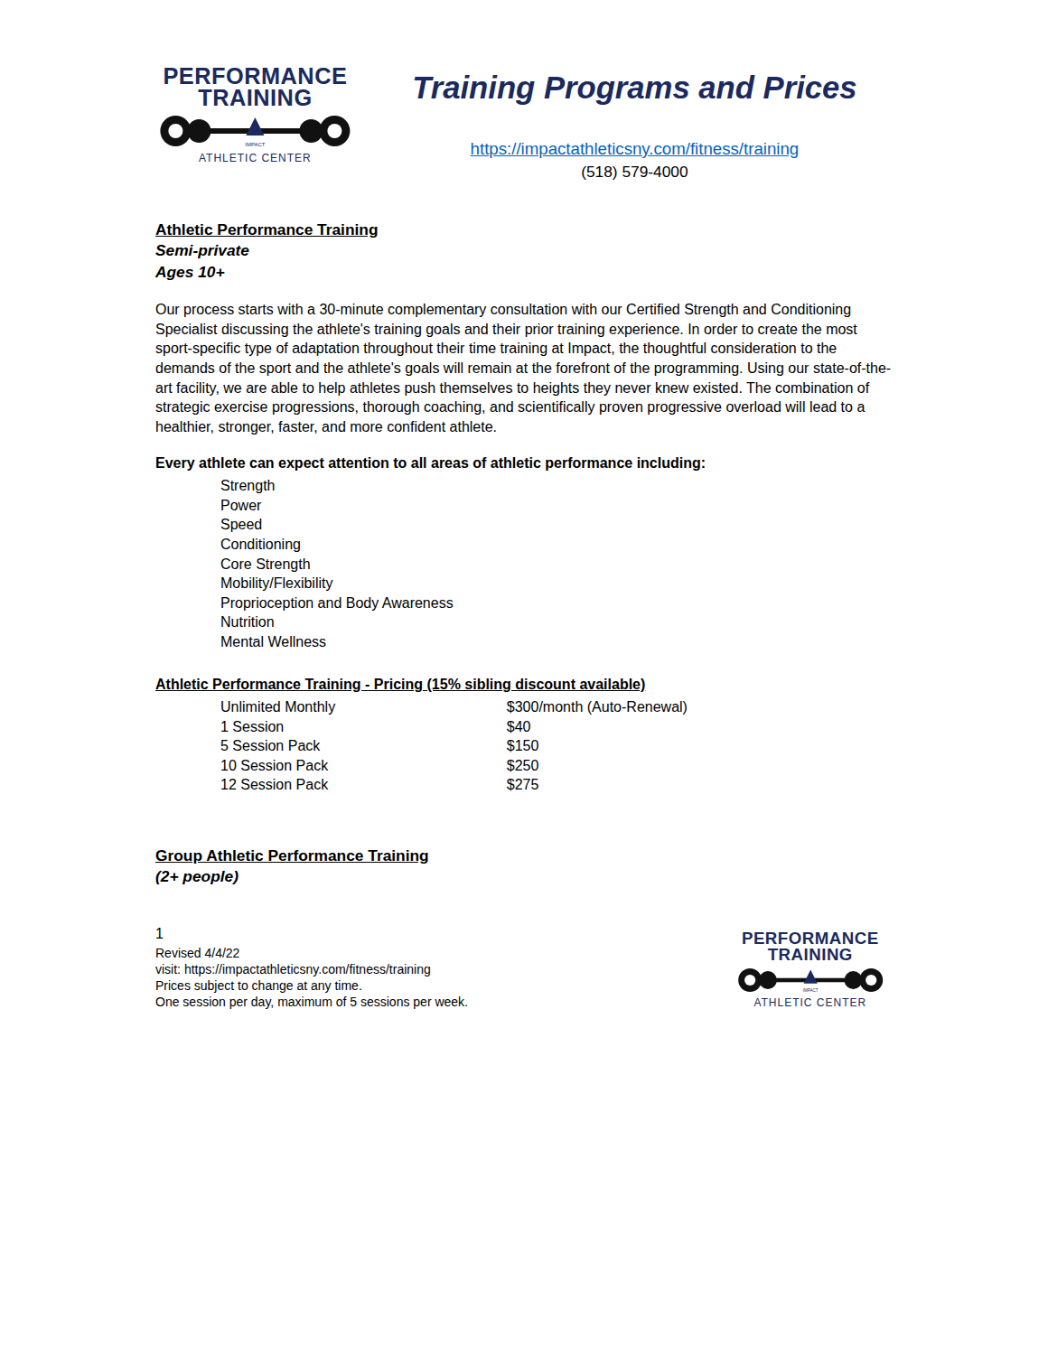PERFORMANCE
TRAINING
IMPACT
ATHLETIC CENTER
Training Programs and Prices
https://impactathleticsny.com/fitness/training
(518) 579-4000
Athletic Performance Training
Semi-private
Ages 10+
Our process starts with a 30-minute complementary consultation with our Certified Strength and Conditioning Specialist discussing the athlete's training goals and their prior training experience. In order to create the most sport-specific type of adaptation throughout their time training at Impact, the thoughtful consideration to the demands of the sport and the athlete's goals will remain at the forefront of the programming. Using our state-of-the-art facility, we are able to help athletes push themselves to heights they never knew existed. The combination of strategic exercise progressions, thorough coaching, and scientifically proven progressive overload will lead to a healthier, stronger, faster, and more confident athlete.
Every athlete can expect attention to all areas of athletic performance including:
Strength
Power
Speed
Conditioning
Core Strength
Mobility/Flexibility
Proprioception and Body Awareness
Nutrition
Mental Wellness
Athletic Performance Training - Pricing (15% sibling discount available)
| Unlimited Monthly | $300/month (Auto-Renewal) |
| 1 Session | $40 |
| 5 Session Pack | $150 |
| 10 Session Pack | $250 |
| 12 Session Pack | $275 |
Group Athletic Performance Training
(2+ people)
1
Revised 4/4/22
visit: https://impactathleticsny.com/fitness/training
Prices subject to change at any time.
One session per day, maximum of 5 sessions per week.
PERFORMANCE
TRAINING
IMPACT
ATHLETIC CENTER